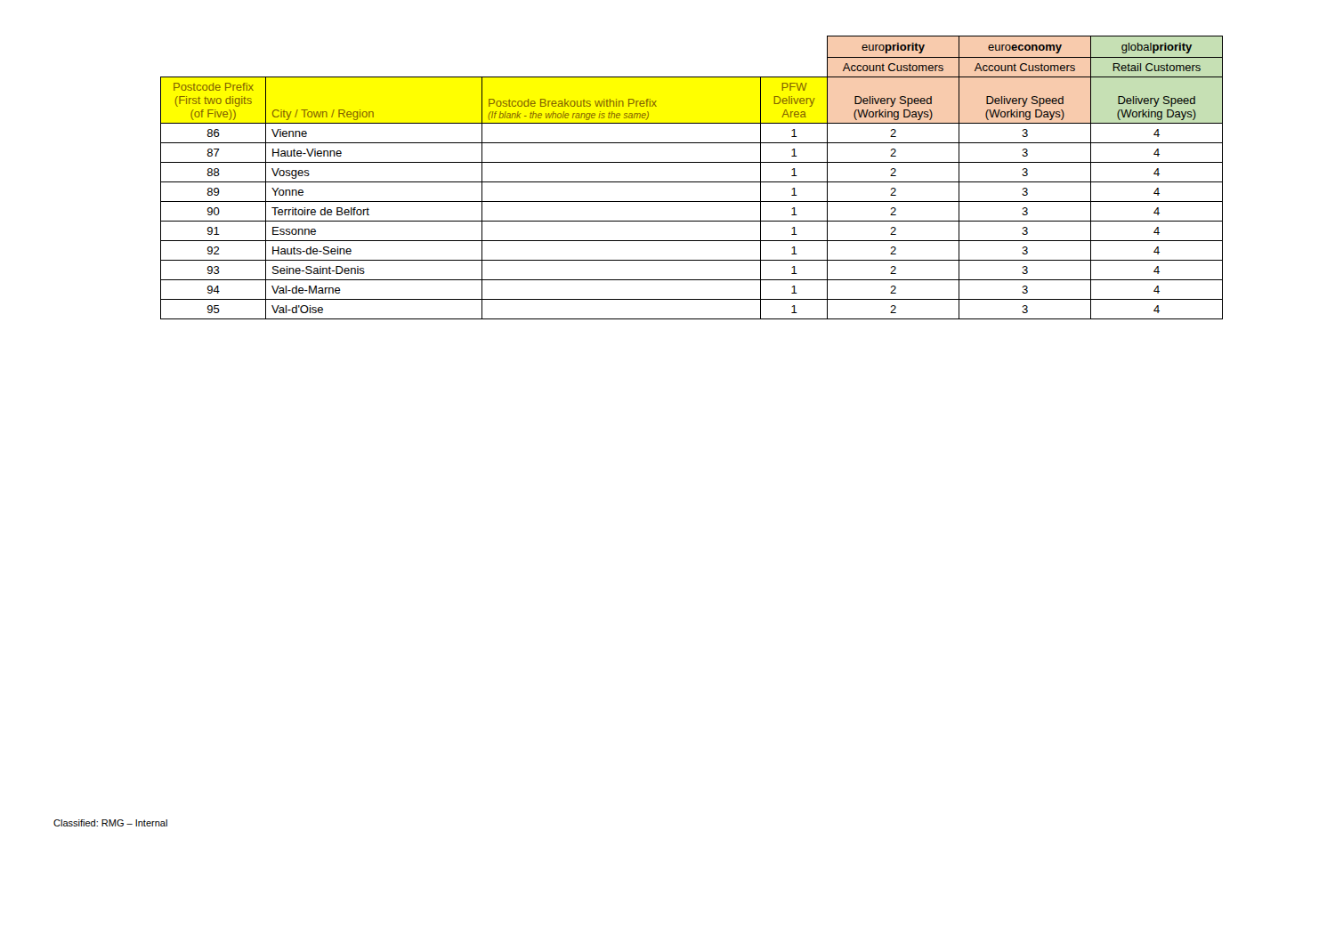| | | | | euro priority | euro economy | global priority |
| | | | | Account Customers | Account Customers | Retail Customers |
| Postcode Prefix (First two digits (of Five)) | City / Town / Region | Postcode Breakouts within Prefix (If blank - the whole range is the same) | PFW Delivery Area | Delivery Speed (Working Days) | Delivery Speed (Working Days) | Delivery Speed (Working Days) |
| 86 | Vienne | | 1 | 2 | 3 | 4 |
| 87 | Haute-Vienne | | 1 | 2 | 3 | 4 |
| 88 | Vosges | | 1 | 2 | 3 | 4 |
| 89 | Yonne | | 1 | 2 | 3 | 4 |
| 90 | Territoire de Belfort | | 1 | 2 | 3 | 4 |
| 91 | Essonne | | 1 | 2 | 3 | 4 |
| 92 | Hauts-de-Seine | | 1 | 2 | 3 | 4 |
| 93 | Seine-Saint-Denis | | 1 | 2 | 3 | 4 |
| 94 | Val-de-Marne | | 1 | 2 | 3 | 4 |
| 95 | Val-d'Oise | | 1 | 2 | 3 | 4 |
Classified: RMG – Internal